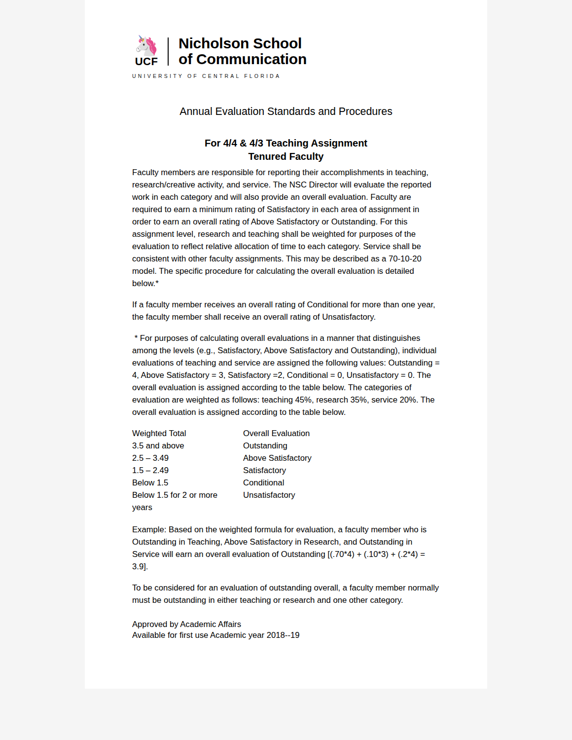🦄 UCF
Nicholson School
of Communication
University of Central Florida
Annual Evaluation Standards and Procedures
For 4/4 & 4/3 Teaching AssignmentTenured Faculty
Faculty members are responsible for reporting their accomplishments in teaching, research/creative activity, and service. The NSC Director will evaluate the reported work in each category and will also provide an overall evaluation. Faculty are required to earn a minimum rating of Satisfactory in each area of assignment in order to earn an overall rating of Above Satisfactory or Outstanding. For this assignment level, research and teaching shall be weighted for purposes of the evaluation to reflect relative allocation of time to each category. Service shall be consistent with other faculty assignments. This may be described as a 70-10-20 model. The specific procedure for calculating the overall evaluation is detailed below.*
If a faculty member receives an overall rating of Conditional for more than one year, the faculty member shall receive an overall rating of Unsatisfactory.
* For purposes of calculating overall evaluations in a manner that distinguishes among the levels (e.g., Satisfactory, Above Satisfactory and Outstanding), individual evaluations of teaching and service are assigned the following values: Outstanding = 4, Above Satisfactory = 3, Satisfactory =2, Conditional = 0, Unsatisfactory = 0. The overall evaluation is assigned according to the table below. The categories of evaluation are weighted as follows: teaching 45%, research 35%, service 20%. The overall evaluation is assigned according to the table below.
| Weighted Total | Overall Evaluation |
| 3.5 and above | Outstanding |
| 2.5 – 3.49 | Above Satisfactory |
| 1.5 – 2.49 | Satisfactory |
| Below 1.5 | Conditional |
| Below 1.5 for 2 or more years | Unsatisfactory |
Example: Based on the weighted formula for evaluation, a faculty member who is Outstanding in Teaching, Above Satisfactory in Research, and Outstanding in Service will earn an overall evaluation of Outstanding [(.70*4) + (.10*3) + (.2*4) = 3.9].
To be considered for an evaluation of outstanding overall, a faculty member normally must be outstanding in either teaching or research and one other category.
Approved by Academic Affairs
Available for first use Academic year 2018--19